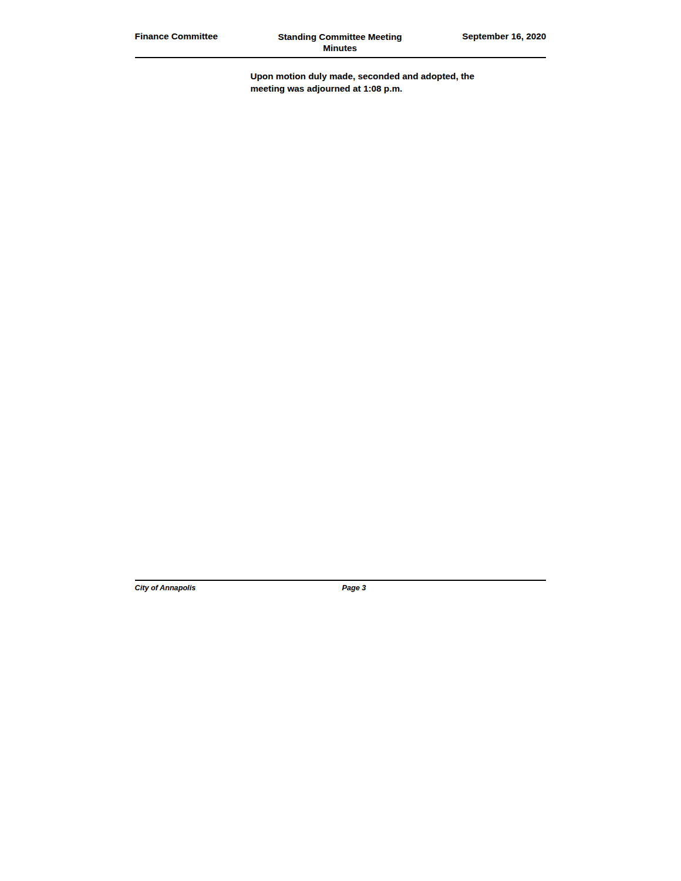Finance Committee
Standing Committee Meeting
Minutes
September 16, 2020
Upon motion duly made, seconded and adopted, the meeting was adjourned at 1:08 p.m.
City of Annapolis
Page 3